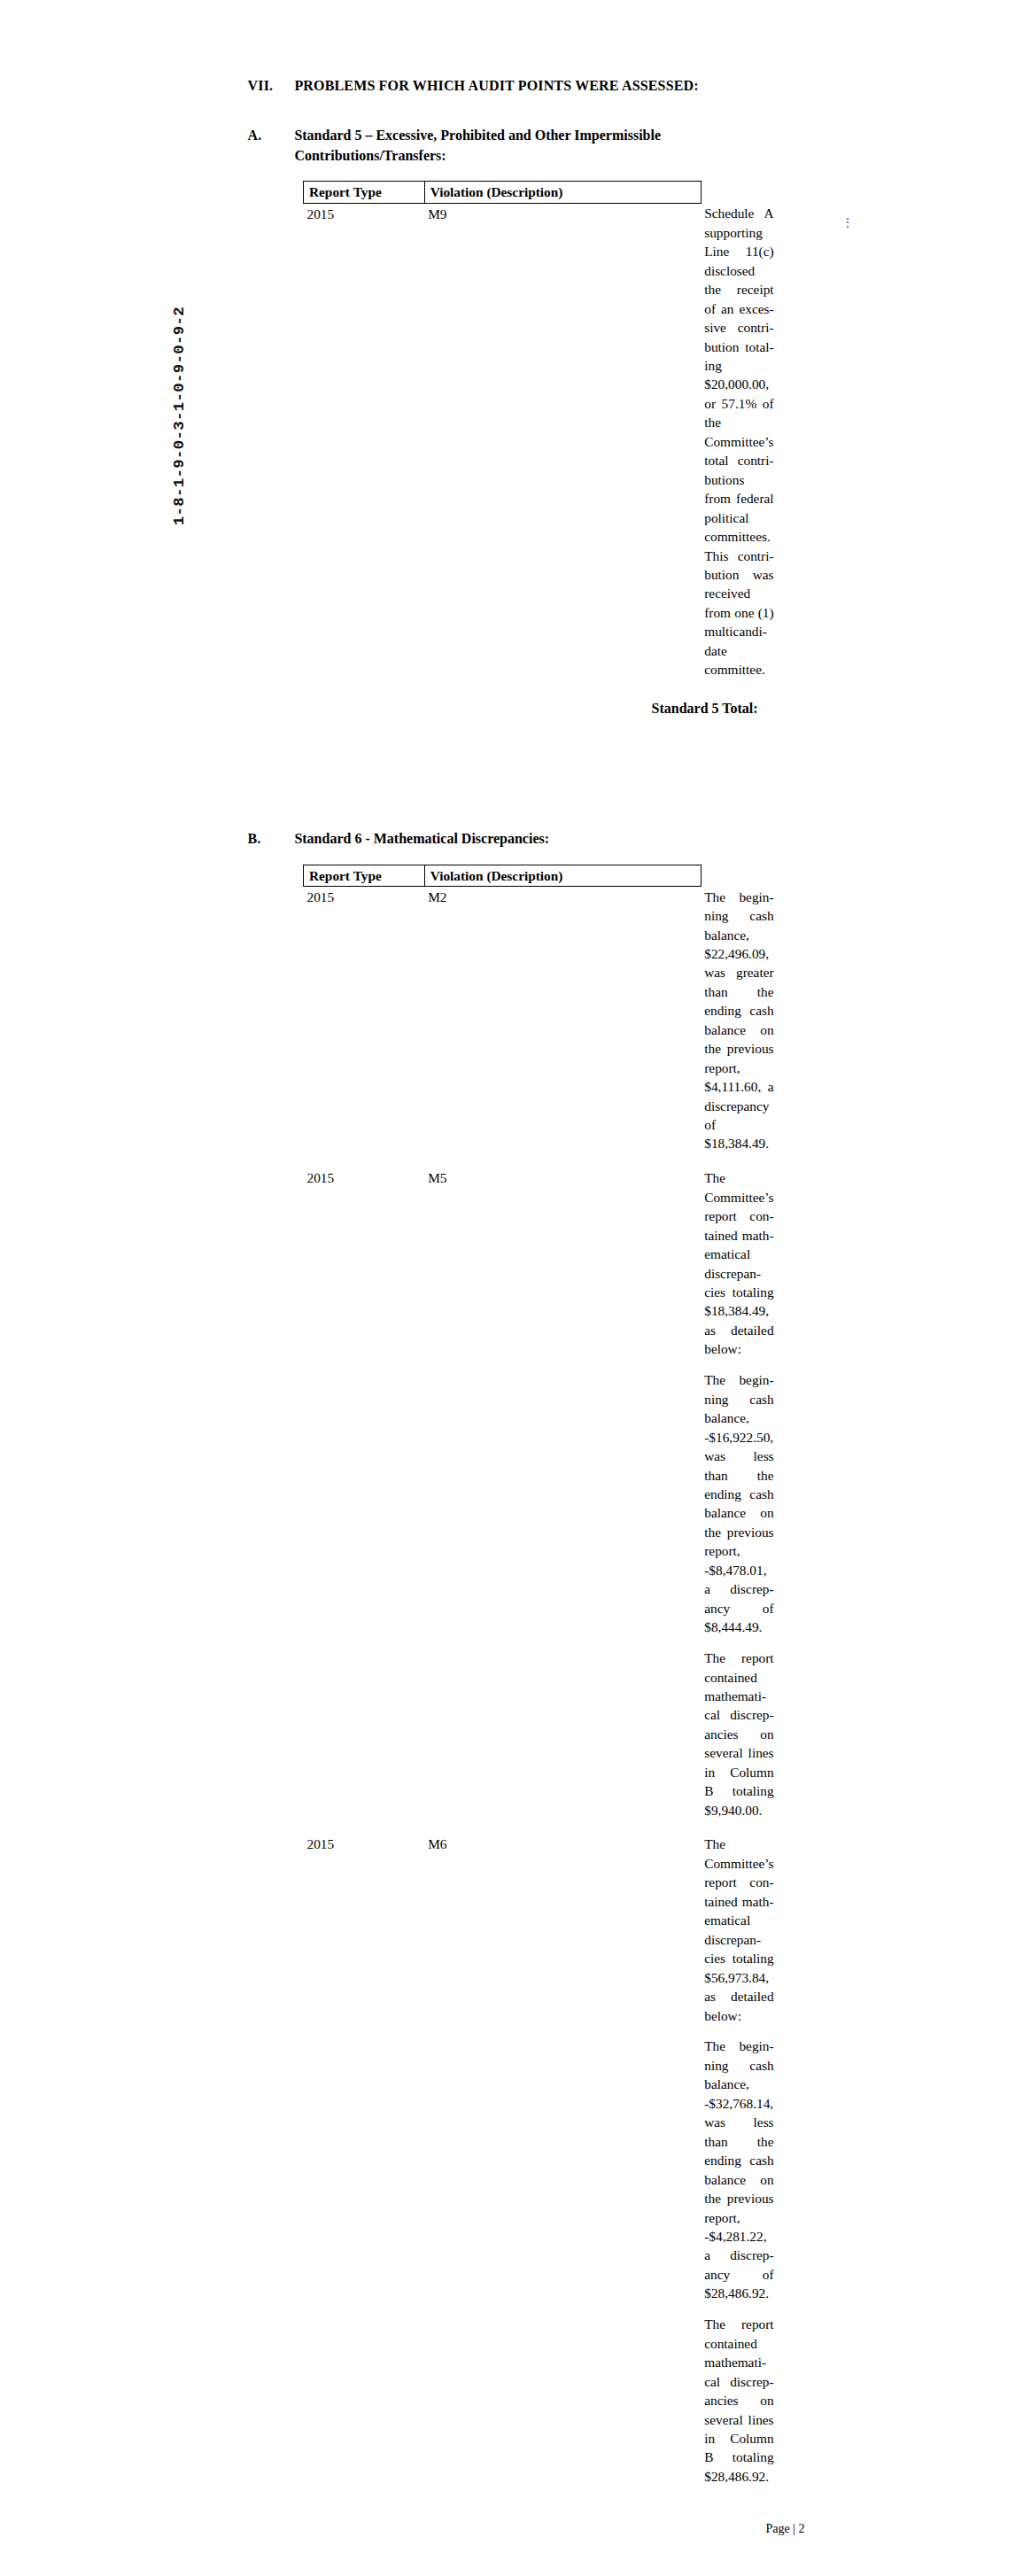1-8-1-9-0-3-1-0-9-0-9-2
⋮
VII. PROBLEMS FOR WHICH AUDIT POINTS WERE ASSESSED:
A. Standard 5 – Excessive, Prohibited and Other Impermissible Contributions/Transfers:
| Report Type | Violation (Description) |
| --- | --- |
| 2015 | M9 | Schedule A supporting Line 11(c) disclosed the receipt of an excessive contribution totaling $20,000.00, or 57.1% of the Committee’s total contributions from federal political committees. This contribution was received from one (1) multicandidate committee. |
Standard 5 Total:
B. Standard 6 - Mathematical Discrepancies:
| Report Type | Violation (Description) |
| --- | --- |
| 2015 | M2 | The beginning cash balance, $22,496.09, was greater than the ending cash balance on the previous report, $4,111.60, a discrepancy of $18,384.49. |
| 2015 | M5 | The Committee’s report contained mathematical discrepancies totaling $18,384.49, as detailed below: The beginning cash balance, -$16,922.50, was less than the ending cash balance on the previous report, -$8,478.01, a discrepancy of $8,444.49. The report contained mathematical discrepancies on several lines in Column B totaling $9,940.00. |
| 2015 | M6 | The Committee’s report contained mathematical discrepancies totaling $56,973.84, as detailed below: The beginning cash balance, -$32,768.14, was less than the ending cash balance on the previous report, -$4,281.22, a discrepancy of $28,486.92. The report contained mathematical discrepancies on several lines in Column B totaling $28,486.92. |
Page | 2